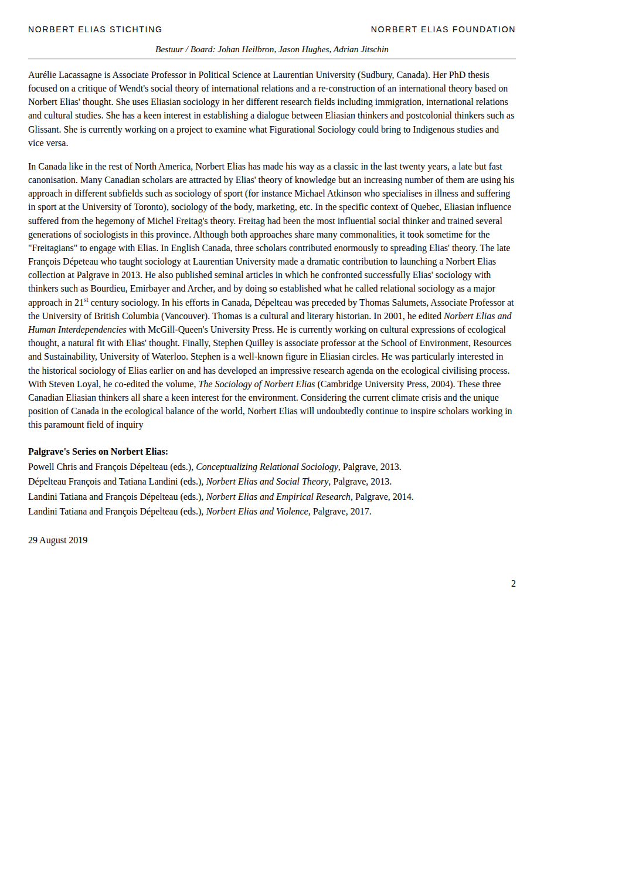NORBERT ELIAS STICHTING NORBERT ELIAS FOUNDATION
Bestuur / Board: Johan Heilbron, Jason Hughes, Adrian Jitschin
Aurélie Lacassagne is Associate Professor in Political Science at Laurentian University (Sudbury, Canada). Her PhD thesis focused on a critique of Wendt's social theory of international relations and a re-construction of an international theory based on Norbert Elias' thought. She uses Eliasian sociology in her different research fields including immigration, international relations and cultural studies. She has a keen interest in establishing a dialogue between Eliasian thinkers and postcolonial thinkers such as Glissant. She is currently working on a project to examine what Figurational Sociology could bring to Indigenous studies and vice versa.
In Canada like in the rest of North America, Norbert Elias has made his way as a classic in the last twenty years, a late but fast canonisation. Many Canadian scholars are attracted by Elias' theory of knowledge but an increasing number of them are using his approach in different subfields such as sociology of sport (for instance Michael Atkinson who specialises in illness and suffering in sport at the University of Toronto), sociology of the body, marketing, etc. In the specific context of Quebec, Eliasian influence suffered from the hegemony of Michel Freitag's theory. Freitag had been the most influential social thinker and trained several generations of sociologists in this province. Although both approaches share many commonalities, it took sometime for the "Freitagians" to engage with Elias. In English Canada, three scholars contributed enormously to spreading Elias' theory. The late François Dépeteau who taught sociology at Laurentian University made a dramatic contribution to launching a Norbert Elias collection at Palgrave in 2013. He also published seminal articles in which he confronted successfully Elias' sociology with thinkers such as Bourdieu, Emirbayer and Archer, and by doing so established what he called relational sociology as a major approach in 21st century sociology. In his efforts in Canada, Dépelteau was preceded by Thomas Salumets, Associate Professor at the University of British Columbia (Vancouver). Thomas is a cultural and literary historian. In 2001, he edited Norbert Elias and Human Interdependencies with McGill-Queen's University Press. He is currently working on cultural expressions of ecological thought, a natural fit with Elias' thought. Finally, Stephen Quilley is associate professor at the School of Environment, Resources and Sustainability, University of Waterloo. Stephen is a well-known figure in Eliasian circles. He was particularly interested in the historical sociology of Elias earlier on and has developed an impressive research agenda on the ecological civilising process. With Steven Loyal, he co-edited the volume, The Sociology of Norbert Elias (Cambridge University Press, 2004). These three Canadian Eliasian thinkers all share a keen interest for the environment. Considering the current climate crisis and the unique position of Canada in the ecological balance of the world, Norbert Elias will undoubtedly continue to inspire scholars working in this paramount field of inquiry
Palgrave's Series on Norbert Elias:
Powell Chris and François Dépelteau (eds.), Conceptualizing Relational Sociology, Palgrave, 2013.
Dépelteau François and Tatiana Landini (eds.), Norbert Elias and Social Theory, Palgrave, 2013.
Landini Tatiana and François Dépelteau (eds.), Norbert Elias and Empirical Research, Palgrave, 2014.
Landini Tatiana and François Dépelteau (eds.), Norbert Elias and Violence, Palgrave, 2017.
29 August 2019
2